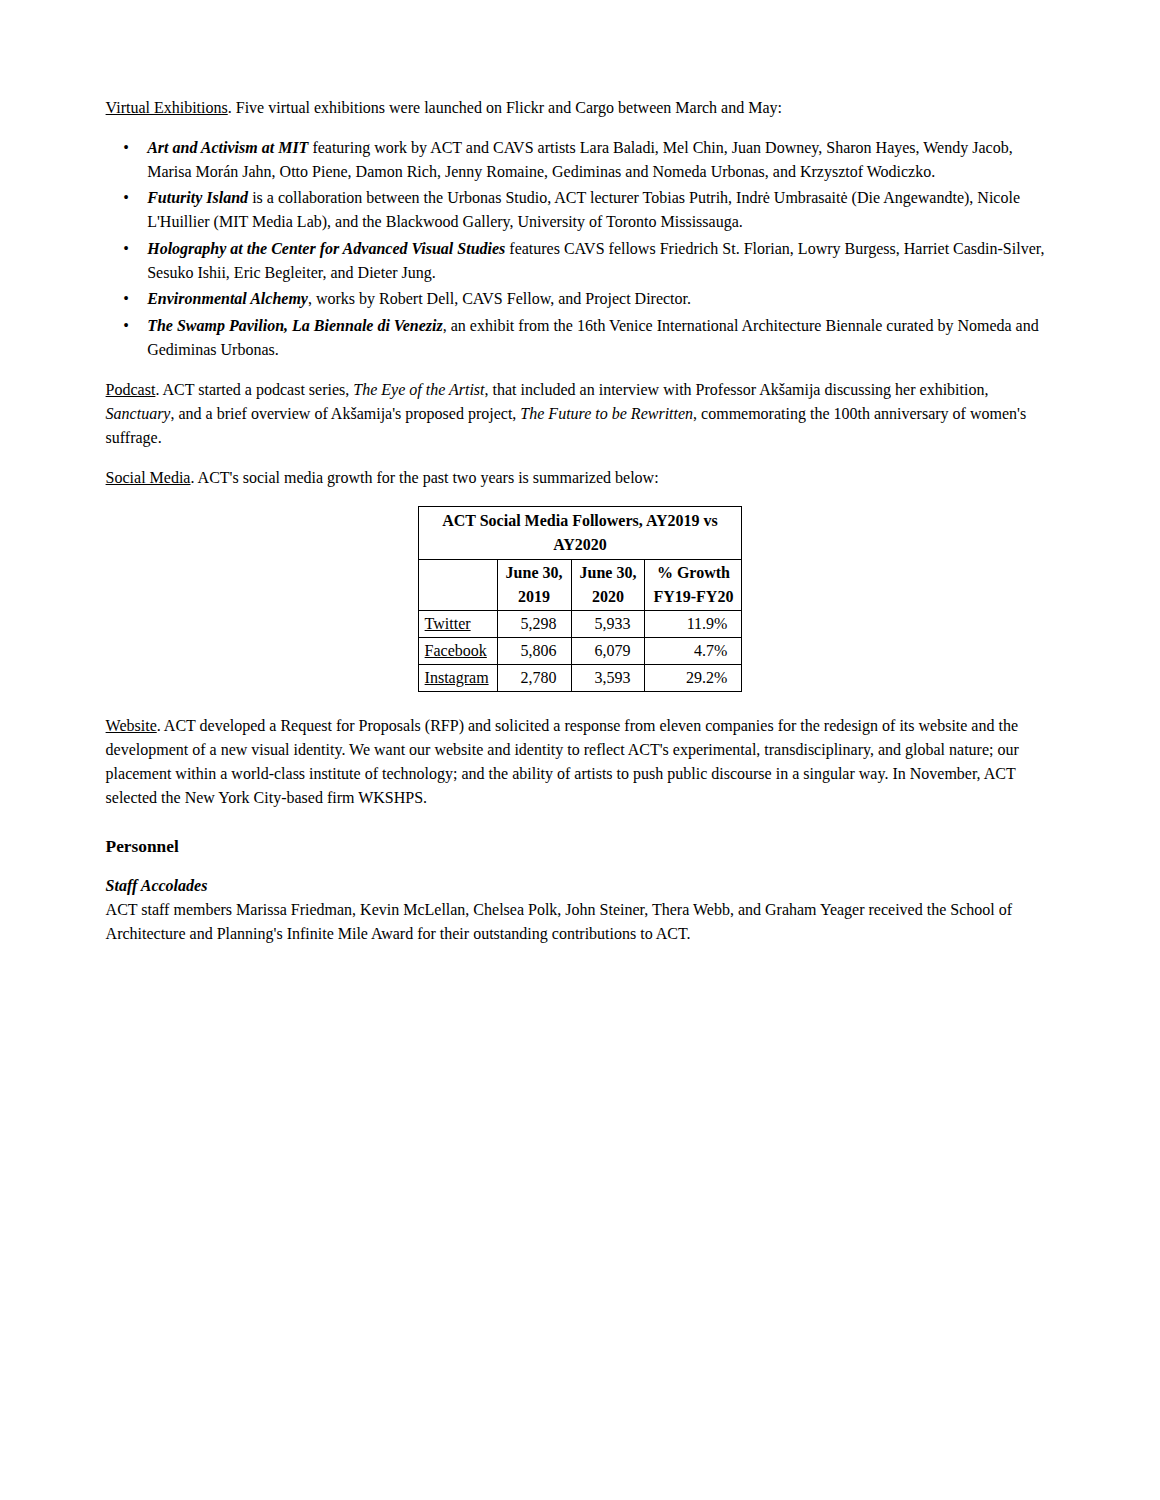Virtual Exhibitions. Five virtual exhibitions were launched on Flickr and Cargo between March and May:
Art and Activism at MIT featuring work by ACT and CAVS artists Lara Baladi, Mel Chin, Juan Downey, Sharon Hayes, Wendy Jacob, Marisa Morán Jahn, Otto Piene, Damon Rich, Jenny Romaine, Gediminas and Nomeda Urbonas, and Krzysztof Wodiczko.
Futurity Island is a collaboration between the Urbonas Studio, ACT lecturer Tobias Putrih, Indrė Umbrasaitė (Die Angewandte), Nicole L'Huillier (MIT Media Lab), and the Blackwood Gallery, University of Toronto Mississauga.
Holography at the Center for Advanced Visual Studies features CAVS fellows Friedrich St. Florian, Lowry Burgess, Harriet Casdin-Silver, Sesuko Ishii, Eric Begleiter, and Dieter Jung.
Environmental Alchemy, works by Robert Dell, CAVS Fellow, and Project Director.
The Swamp Pavilion, La Biennale di Veneziz, an exhibit from the 16th Venice International Architecture Biennale curated by Nomeda and Gediminas Urbonas.
Podcast. ACT started a podcast series, The Eye of the Artist, that included an interview with Professor Akšamija discussing her exhibition, Sanctuary, and a brief overview of Akšamija's proposed project, The Future to be Rewritten, commemorating the 100th anniversary of women's suffrage.
Social Media. ACT's social media growth for the past two years is summarized below:
ACT Social Media Followers, AY2019 vs AY2020
| | June 30, 2019 | June 30, 2020 | % Growth FY19-FY20 |
| Twitter | 5,298 | 5,933 | 11.9% |
| Facebook | 5,806 | 6,079 | 4.7% |
| Instagram | 2,780 | 3,593 | 29.2% |
Website. ACT developed a Request for Proposals (RFP) and solicited a response from eleven companies for the redesign of its website and the development of a new visual identity. We want our website and identity to reflect ACT's experimental, transdisciplinary, and global nature; our placement within a world-class institute of technology; and the ability of artists to push public discourse in a singular way. In November, ACT selected the New York City-based firm WKSHPS.
Personnel
Staff Accolades
ACT staff members Marissa Friedman, Kevin McLellan, Chelsea Polk, John Steiner, Thera Webb, and Graham Yeager received the School of Architecture and Planning's Infinite Mile Award for their outstanding contributions to ACT.